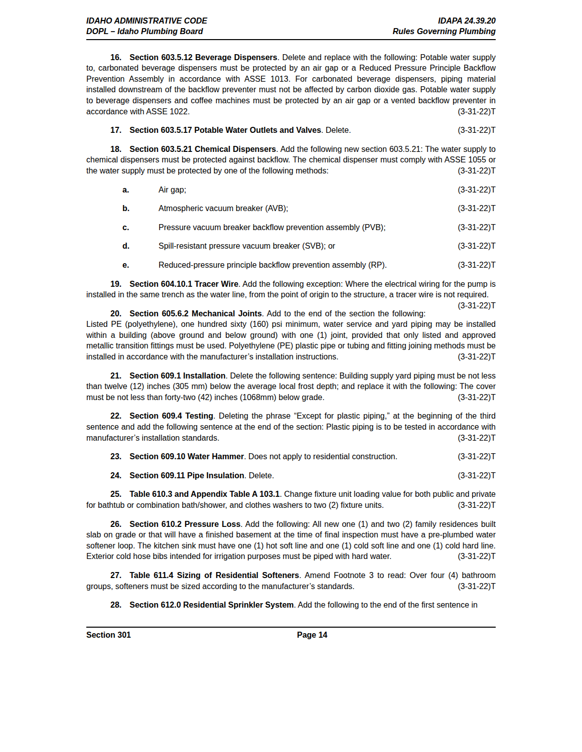IDAHO ADMINISTRATIVE CODE
DOPL – Idaho Plumbing Board
IDAPA 24.39.20
Rules Governing Plumbing
16. Section 603.5.12 Beverage Dispensers. Delete and replace with the following: Potable water supply to, carbonated beverage dispensers must be protected by an air gap or a Reduced Pressure Principle Backflow Prevention Assembly in accordance with ASSE 1013. For carbonated beverage dispensers, piping material installed downstream of the backflow preventer must not be affected by carbon dioxide gas. Potable water supply to beverage dispensers and coffee machines must be protected by an air gap or a vented backflow preventer in accordance with ASSE 1022.(3-31-22)T
17. Section 603.5.17 Potable Water Outlets and Valves. Delete.(3-31-22)T
18. Section 603.5.21 Chemical Dispensers. Add the following new section 603.5.21: The water supply to chemical dispensers must be protected against backflow. The chemical dispenser must comply with ASSE 1055 or the water supply must be protected by one of the following methods:(3-31-22)T
a. Air gap;(3-31-22)T
b. Atmospheric vacuum breaker (AVB);(3-31-22)T
c. Pressure vacuum breaker backflow prevention assembly (PVB);(3-31-22)T
d. Spill-resistant pressure vacuum breaker (SVB); or(3-31-22)T
e. Reduced-pressure principle backflow prevention assembly (RP).(3-31-22)T
19. Section 604.10.1 Tracer Wire. Add the following exception: Where the electrical wiring for the pump is installed in the same trench as the water line, from the point of origin to the structure, a tracer wire is not required.(3-31-22)T
20. Section 605.6.2 Mechanical Joints. Add to the end of the section the following: Listed PE (polyethylene), one hundred sixty (160) psi minimum, water service and yard piping may be installed within a building (above ground and below ground) with one (1) joint, provided that only listed and approved metallic transition fittings must be used. Polyethylene (PE) plastic pipe or tubing and fitting joining methods must be installed in accordance with the manufacturer’s installation instructions.(3-31-22)T
21. Section 609.1 Installation. Delete the following sentence: Building supply yard piping must be not less than twelve (12) inches (305 mm) below the average local frost depth; and replace it with the following: The cover must be not less than forty-two (42) inches (1068mm) below grade.(3-31-22)T
22. Section 609.4 Testing. Deleting the phrase “Except for plastic piping,” at the beginning of the third sentence and add the following sentence at the end of the section: Plastic piping is to be tested in accordance with manufacturer’s installation standards.(3-31-22)T
23. Section 609.10 Water Hammer. Does not apply to residential construction.(3-31-22)T
24. Section 609.11 Pipe Insulation. Delete.(3-31-22)T
25. Table 610.3 and Appendix Table A 103.1. Change fixture unit loading value for both public and private for bathtub or combination bath/shower, and clothes washers to two (2) fixture units.(3-31-22)T
26. Section 610.2 Pressure Loss. Add the following: All new one (1) and two (2) family residences built slab on grade or that will have a finished basement at the time of final inspection must have a pre-plumbed water softener loop. The kitchen sink must have one (1) hot soft line and one (1) cold soft line and one (1) cold hard line. Exterior cold hose bibs intended for irrigation purposes must be piped with hard water.(3-31-22)T
27. Table 611.4 Sizing of Residential Softeners. Amend Footnote 3 to read: Over four (4) bathroom groups, softeners must be sized according to the manufacturer’s standards.(3-31-22)T
28. Section 612.0 Residential Sprinkler System. Add the following to the end of the first sentence in
Section 301
Page 14